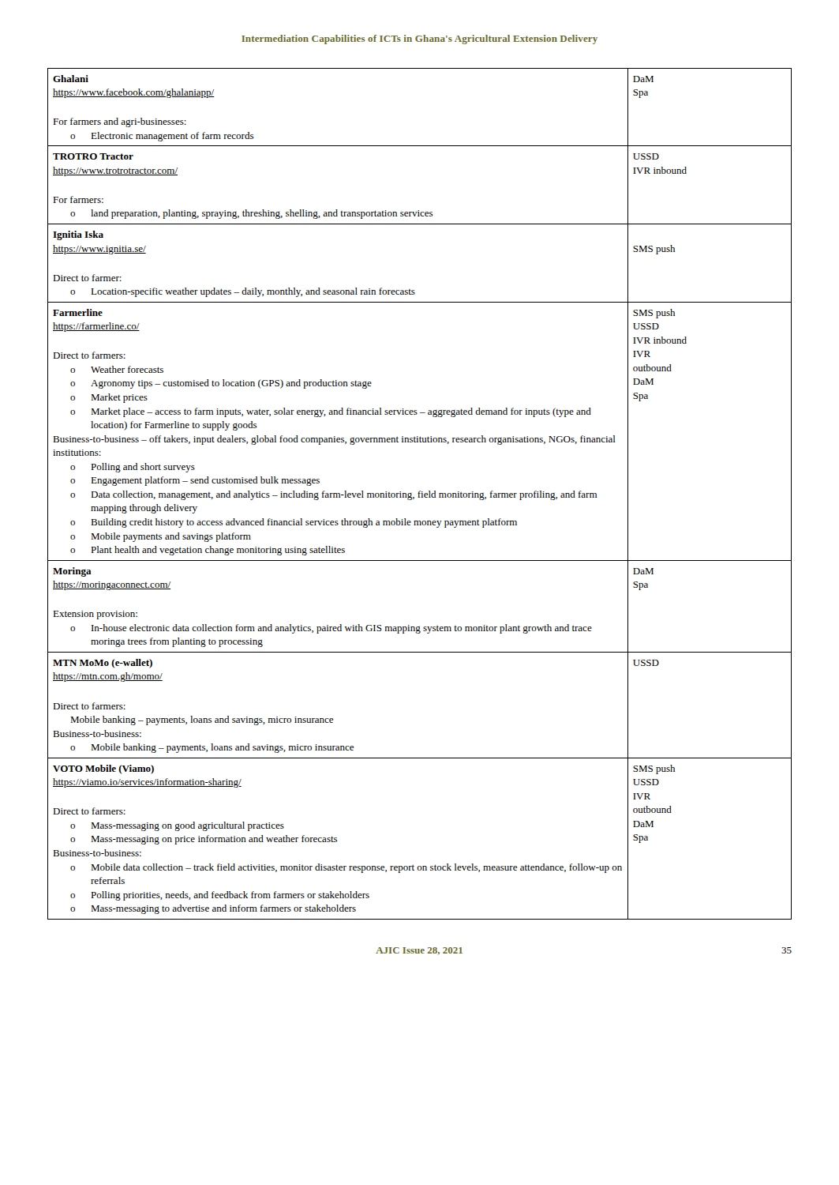Intermediation Capabilities of ICTs in Ghana's Agricultural Extension Delivery
| Ghalani https://www.facebook.com/ghalaniapp/ For farmers and agri-businesses: Electronic management of farm records | DaM Spa |
| TROTRO Tractor https://www.trotrotractor.com/ For farmers: land preparation, planting, spraying, threshing, shelling, and transportation services | USSD IVR inbound |
| Ignitia Iska https://www.ignitia.se/ Direct to farmer: Location-specific weather updates – daily, monthly, and seasonal rain forecasts | SMS push |
| Farmerline https://farmerline.co/ Direct to farmers: Weather forecasts Agronomy tips – customised to location (GPS) and production stage Market prices Market place – access to farm inputs, water, solar energy, and financial services – aggregated demand for inputs (type and location) for Farmerline to supply goods Business-to-business – off takers, input dealers, global food companies, government institutions, research organisations, NGOs, financial institutions: Polling and short surveys Engagement platform – send customised bulk messages Data collection, management, and analytics – including farm-level monitoring, field monitoring, farmer profiling, and farm mapping through delivery Building credit history to access advanced financial services through a mobile money payment platform Mobile payments and savings platform Plant health and vegetation change monitoring using satellites | SMS push USSD IVR inbound IVR outbound DaM Spa |
| Moringa https://moringaconnect.com/ Extension provision: In-house electronic data collection form and analytics, paired with GIS mapping system to monitor plant growth and trace moringa trees from planting to processing | DaM Spa |
| MTN MoMo (e-wallet) https://mtn.com.gh/momo/ Direct to farmers: Mobile banking – payments, loans and savings, micro insurance Business-to-business: Mobile banking – payments, loans and savings, micro insurance | USSD |
| VOTO Mobile (Viamo) https://viamo.io/services/information-sharing/ Direct to farmers: Mass-messaging on good agricultural practices Mass-messaging on price information and weather forecasts Business-to-business: Mobile data collection – track field activities, monitor disaster response, report on stock levels, measure attendance, follow-up on referrals Polling priorities, needs, and feedback from farmers or stakeholders Mass-messaging to advertise and inform farmers or stakeholders | SMS push USSD IVR outbound DaM Spa |
AJIC Issue 28, 2021
35